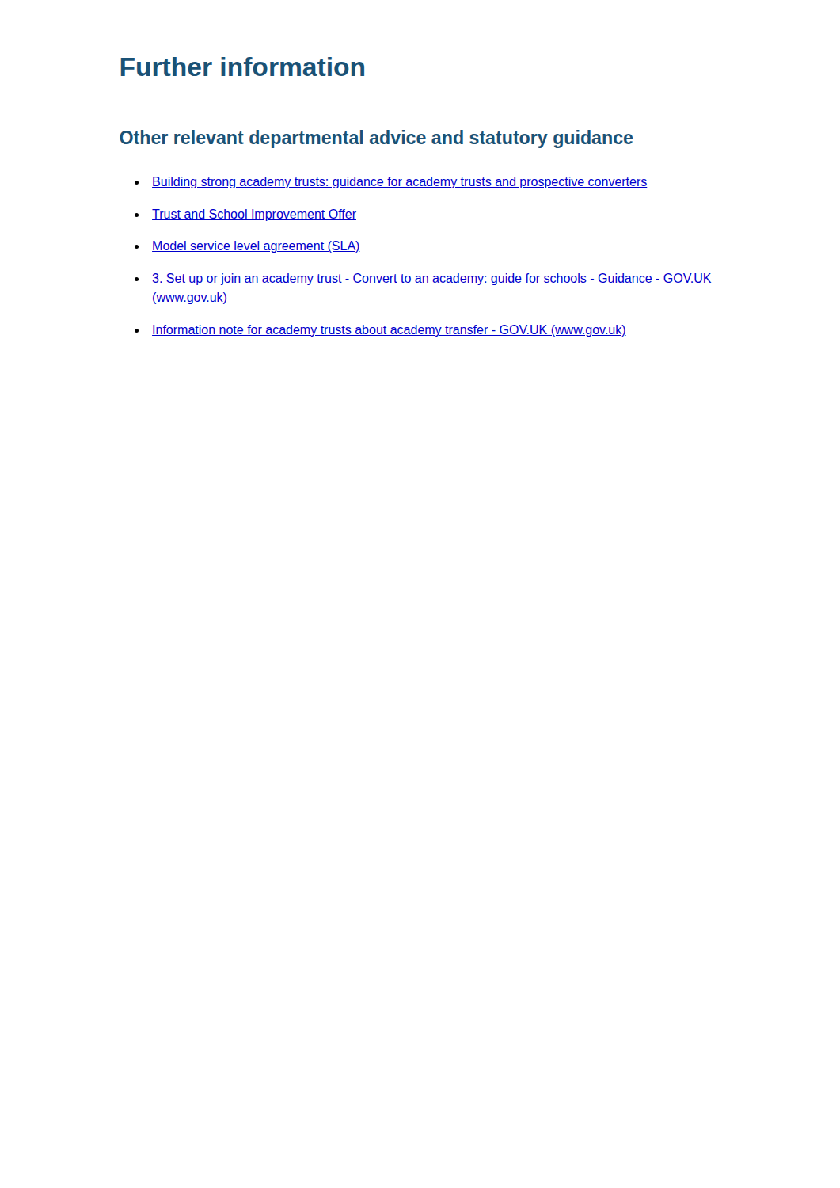Further information
Other relevant departmental advice and statutory guidance
Building strong academy trusts: guidance for academy trusts and prospective converters
Trust and School Improvement Offer
Model service level agreement (SLA)
3. Set up or join an academy trust - Convert to an academy: guide for schools - Guidance - GOV.UK (www.gov.uk)
Information note for academy trusts about academy transfer - GOV.UK (www.gov.uk)